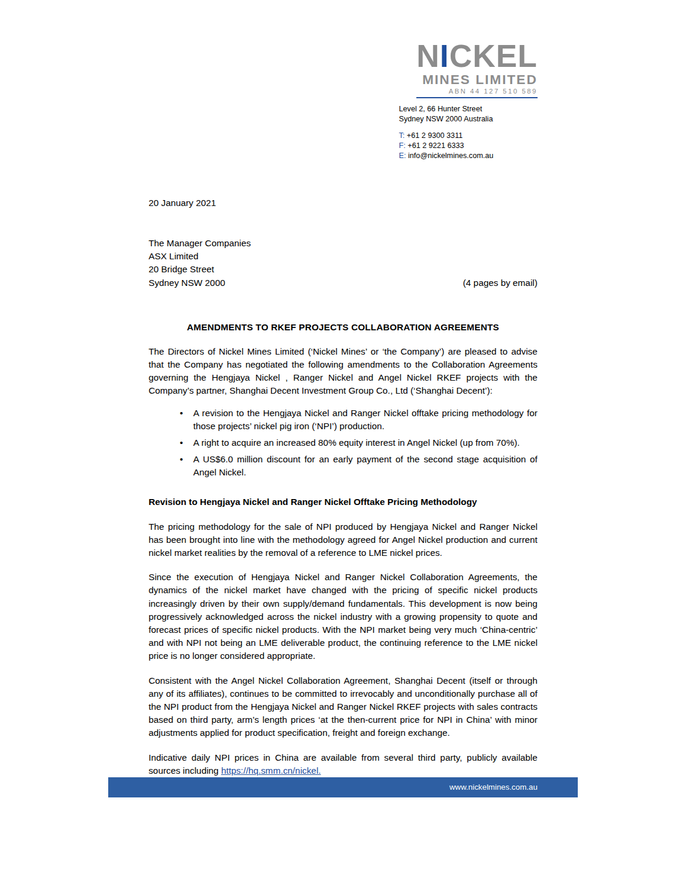NICKEL
MINES LIMITED
ABN 44 127 510 589
Level 2, 66 Hunter Street
Sydney NSW 2000 Australia
T: +61 2 9300 3311
F: +61 2 9221 6333
E: info@nickelmines.com.au
20 January 2021
The Manager Companies
ASX Limited
20 Bridge Street
Sydney NSW 2000(4 pages by email)
AMENDMENTS TO RKEF PROJECTS COLLABORATION AGREEMENTS
The Directors of Nickel Mines Limited (‘Nickel Mines’ or ‘the Company’) are pleased to advise that the Company has negotiated the following amendments to the Collaboration Agreements governing the Hengjaya Nickel , Ranger Nickel and Angel Nickel RKEF projects with the Company’s partner, Shanghai Decent Investment Group Co., Ltd (‘Shanghai Decent’):
A revision to the Hengjaya Nickel and Ranger Nickel offtake pricing methodology for those projects’ nickel pig iron (‘NPI’) production.
A right to acquire an increased 80% equity interest in Angel Nickel (up from 70%).
A US$6.0 million discount for an early payment of the second stage acquisition of Angel Nickel.
Revision to Hengjaya Nickel and Ranger Nickel Offtake Pricing Methodology
The pricing methodology for the sale of NPI produced by Hengjaya Nickel and Ranger Nickel has been brought into line with the methodology agreed for Angel Nickel production and current nickel market realities by the removal of a reference to LME nickel prices.
Since the execution of Hengjaya Nickel and Ranger Nickel Collaboration Agreements, the dynamics of the nickel market have changed with the pricing of specific nickel products increasingly driven by their own supply/demand fundamentals. This development is now being progressively acknowledged across the nickel industry with a growing propensity to quote and forecast prices of specific nickel products. With the NPI market being very much ‘China-centric’ and with NPI not being an LME deliverable product, the continuing reference to the LME nickel price is no longer considered appropriate.
Consistent with the Angel Nickel Collaboration Agreement, Shanghai Decent (itself or through any of its affiliates), continues to be committed to irrevocably and unconditionally purchase all of the NPI product from the Hengjaya Nickel and Ranger Nickel RKEF projects with sales contracts based on third party, arm’s length prices ‘at the then-current price for NPI in China’ with minor adjustments applied for product specification, freight and foreign exchange.
Indicative daily NPI prices in China are available from several third party, publicly available sources including https://hq.smm.cn/nickel.
www.nickelmines.com.au